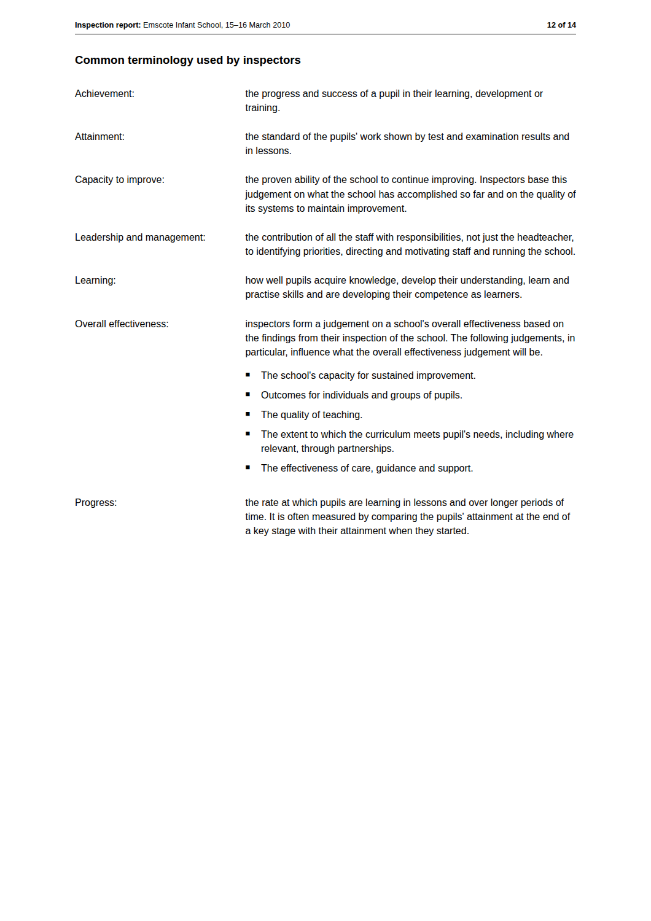Inspection report: Emscote Infant School, 15–16 March 2010 12 of 14
Common terminology used by inspectors
Achievement:
the progress and success of a pupil in their learning, development or training.
Attainment:
the standard of the pupils' work shown by test and examination results and in lessons.
Capacity to improve:
the proven ability of the school to continue improving. Inspectors base this judgement on what the school has accomplished so far and on the quality of its systems to maintain improvement.
Leadership and management:
the contribution of all the staff with responsibilities, not just the headteacher, to identifying priorities, directing and motivating staff and running the school.
Learning:
how well pupils acquire knowledge, develop their understanding, learn and practise skills and are developing their competence as learners.
Overall effectiveness:
inspectors form a judgement on a school's overall effectiveness based on the findings from their inspection of the school. The following judgements, in particular, influence what the overall effectiveness judgement will be.
The school's capacity for sustained improvement.
Outcomes for individuals and groups of pupils.
The quality of teaching.
The extent to which the curriculum meets pupil's needs, including where relevant, through partnerships.
The effectiveness of care, guidance and support.
Progress:
the rate at which pupils are learning in lessons and over longer periods of time. It is often measured by comparing the pupils' attainment at the end of a key stage with their attainment when they started.